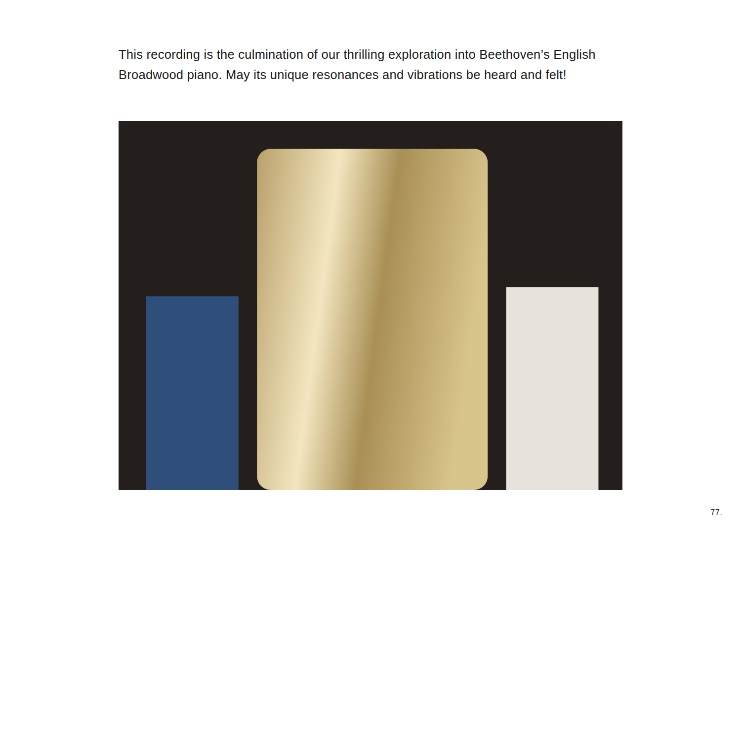This recording is the culmination of our thrilling exploration into Beethoven’s English Broadwood piano. May its unique resonances and vibrations be heard and felt!
77.